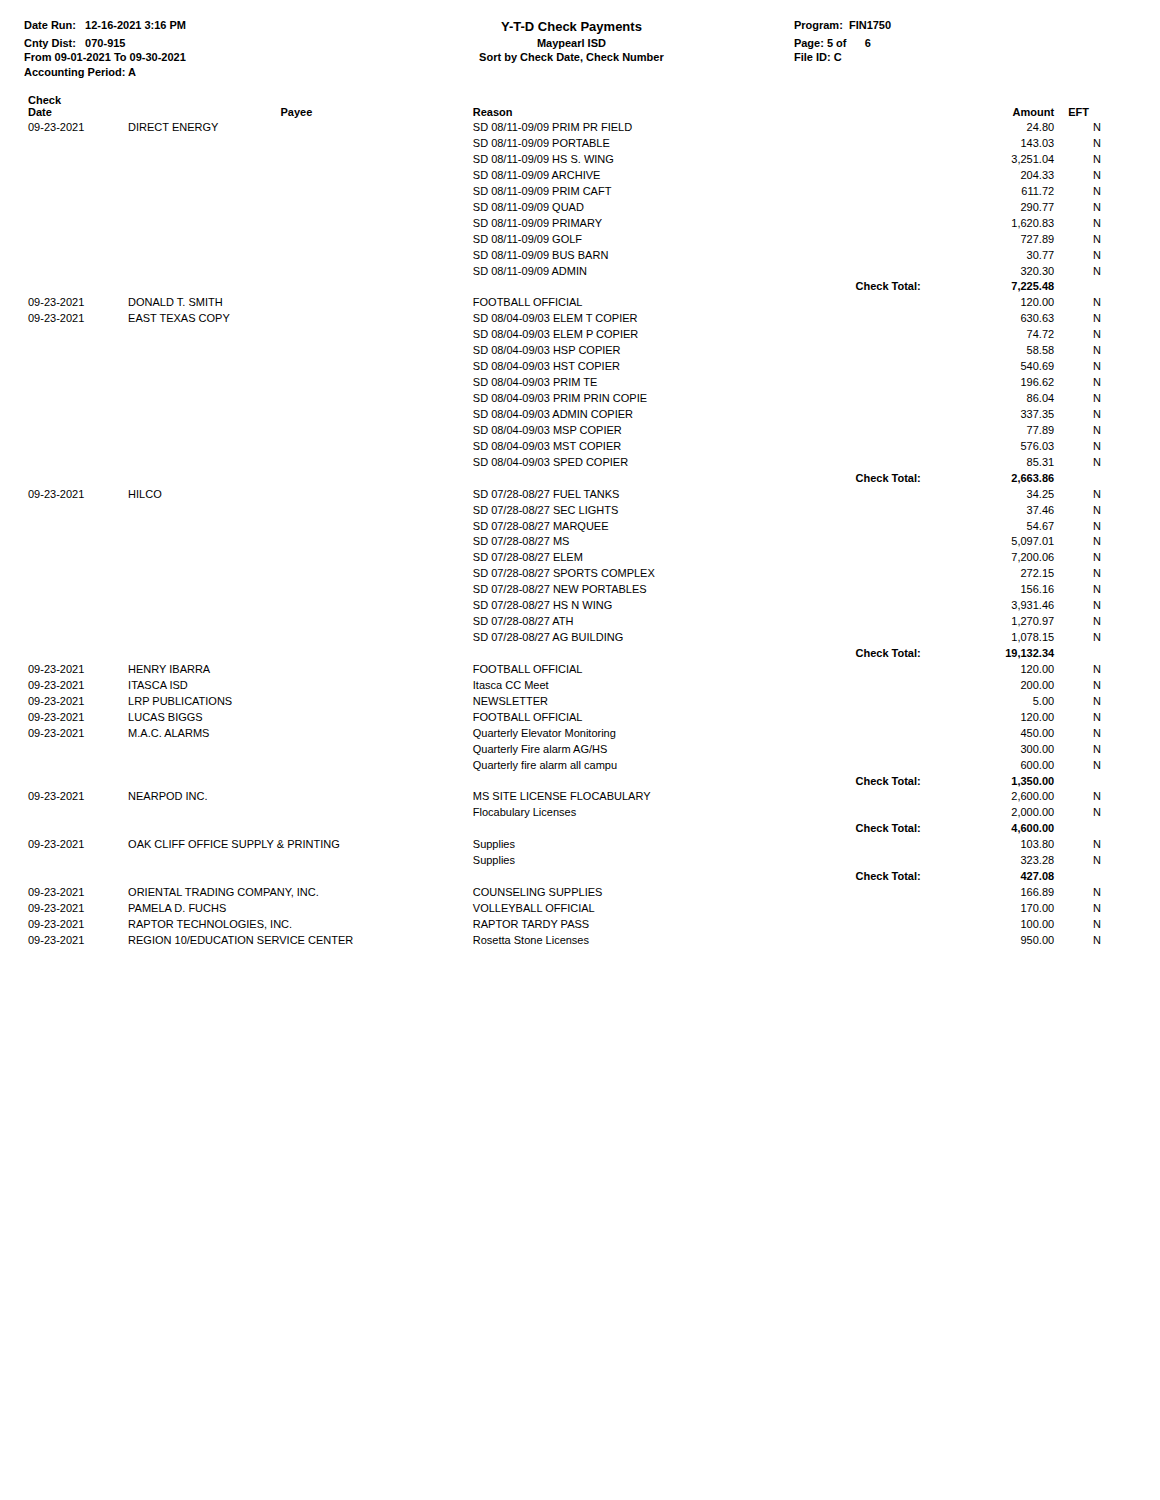| Date Run: 12-16-2021 3:16 PM | Y-T-D Check Payments | Program: FIN1750 |
| Cnty Dist: 070-915 | Maypearl ISD | Page: 5 of 6 |
| From 09-01-2021 To 09-30-2021 | Sort by Check Date, Check Number | File ID: C |
| Accounting Period: A | | |
| Check Date | Payee | Reason | | Amount | EFT |
| --- | --- | --- | --- | --- | --- |
| 09-23-2021 | DIRECT ENERGY | SD 08/11-09/09 PRIM PR FIELD | | 24.80 | N |
| | | SD 08/11-09/09 PORTABLE | | 143.03 | N |
| | | SD 08/11-09/09 HS S. WING | | 3,251.04 | N |
| | | SD 08/11-09/09 ARCHIVE | | 204.33 | N |
| | | SD 08/11-09/09 PRIM CAFT | | 611.72 | N |
| | | SD 08/11-09/09 QUAD | | 290.77 | N |
| | | SD 08/11-09/09 PRIMARY | | 1,620.83 | N |
| | | SD 08/11-09/09 GOLF | | 727.89 | N |
| | | SD 08/11-09/09 BUS BARN | | 30.77 | N |
| | | SD 08/11-09/09 ADMIN | | 320.30 | N |
| | | | Check Total: | 7,225.48 | |
| 09-23-2021 | DONALD T. SMITH | FOOTBALL OFFICIAL | | 120.00 | N |
| 09-23-2021 | EAST TEXAS COPY | SD 08/04-09/03 ELEM T COPIER | | 630.63 | N |
| | | SD 08/04-09/03 ELEM P COPIER | | 74.72 | N |
| | | SD 08/04-09/03 HSP COPIER | | 58.58 | N |
| | | SD 08/04-09/03 HST COPIER | | 540.69 | N |
| | | SD 08/04-09/03 PRIM TE | | 196.62 | N |
| | | SD 08/04-09/03 PRIM PRIN COPIE | | 86.04 | N |
| | | SD 08/04-09/03 ADMIN COPIER | | 337.35 | N |
| | | SD 08/04-09/03 MSP COPIER | | 77.89 | N |
| | | SD 08/04-09/03 MST COPIER | | 576.03 | N |
| | | SD 08/04-09/03 SPED COPIER | | 85.31 | N |
| | | | Check Total: | 2,663.86 | |
| 09-23-2021 | HILCO | SD 07/28-08/27 FUEL TANKS | | 34.25 | N |
| | | SD 07/28-08/27 SEC LIGHTS | | 37.46 | N |
| | | SD 07/28-08/27 MARQUEE | | 54.67 | N |
| | | SD 07/28-08/27 MS | | 5,097.01 | N |
| | | SD 07/28-08/27 ELEM | | 7,200.06 | N |
| | | SD 07/28-08/27 SPORTS COMPLEX | | 272.15 | N |
| | | SD 07/28-08/27 NEW PORTABLES | | 156.16 | N |
| | | SD 07/28-08/27 HS N WING | | 3,931.46 | N |
| | | SD 07/28-08/27 ATH | | 1,270.97 | N |
| | | SD 07/28-08/27 AG BUILDING | | 1,078.15 | N |
| | | | Check Total: | 19,132.34 | |
| 09-23-2021 | HENRY IBARRA | FOOTBALL OFFICIAL | | 120.00 | N |
| 09-23-2021 | ITASCA ISD | Itasca CC Meet | | 200.00 | N |
| 09-23-2021 | LRP PUBLICATIONS | NEWSLETTER | | 5.00 | N |
| 09-23-2021 | LUCAS BIGGS | FOOTBALL OFFICIAL | | 120.00 | N |
| 09-23-2021 | M.A.C. ALARMS | Quarterly Elevator Monitoring | | 450.00 | N |
| | | Quarterly Fire alarm AG/HS | | 300.00 | N |
| | | Quarterly fire alarm all campu | | 600.00 | N |
| | | | Check Total: | 1,350.00 | |
| 09-23-2021 | NEARPOD INC. | MS SITE LICENSE FLOCABULARY | | 2,600.00 | N |
| | | Flocabulary Licenses | | 2,000.00 | N |
| | | | Check Total: | 4,600.00 | |
| 09-23-2021 | OAK CLIFF OFFICE SUPPLY & PRINTING | Supplies | | 103.80 | N |
| | | Supplies | | 323.28 | N |
| | | | Check Total: | 427.08 | |
| 09-23-2021 | ORIENTAL TRADING COMPANY, INC. | COUNSELING SUPPLIES | | 166.89 | N |
| 09-23-2021 | PAMELA D. FUCHS | VOLLEYBALL OFFICIAL | | 170.00 | N |
| 09-23-2021 | RAPTOR TECHNOLOGIES, INC. | RAPTOR TARDY PASS | | 100.00 | N |
| 09-23-2021 | REGION 10/EDUCATION SERVICE CENTER | Rosetta Stone Licenses | | 950.00 | N |